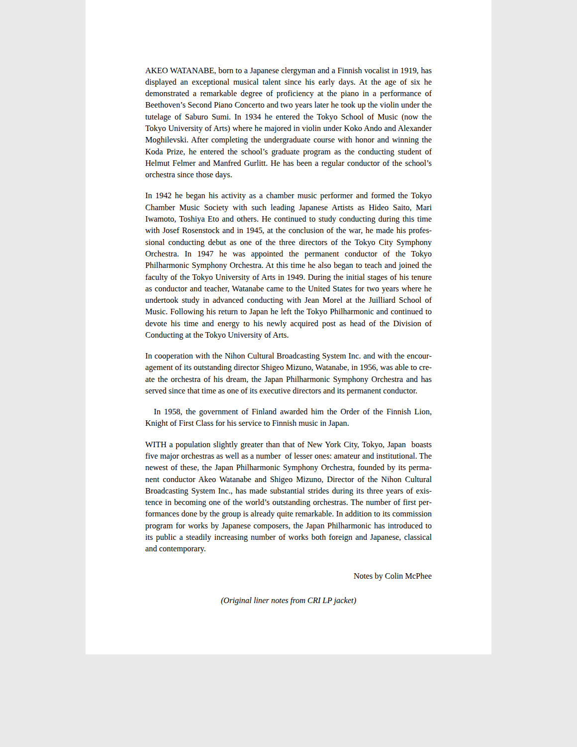AKEO WATANABE, born to a Japanese clergyman and a Finnish vocalist in 1919, has displayed an exceptional musical talent since his early days. At the age of six he demonstrated a remarkable degree of proficiency at the piano in a performance of Beethoven’s Second Piano Concerto and two years later he took up the violin under the tutelage of Saburo Sumi. In 1934 he entered the Tokyo School of Music (now the Tokyo University of Arts) where he majored in violin under Koko Ando and Alexander Moghilevski. After completing the undergraduate course with honor and winning the Koda Prize, he entered the school’s graduate program as the conducting student of Helmut Felmer and Manfred Gurlitt. He has been a regular conductor of the school’s orchestra since those days.
In 1942 he began his activity as a chamber music performer and formed the Tokyo Chamber Music Society with such leading Japanese Artists as Hideo Saito, Mari Iwamoto, Toshiya Eto and others. He continued to study conducting during this time with Josef Rosenstock and in 1945, at the conclusion of the war, he made his professional conducting debut as one of the three directors of the Tokyo City Symphony Orchestra. In 1947 he was appointed the permanent conductor of the Tokyo Philharmonic Symphony Orchestra. At this time he also began to teach and joined the faculty of the Tokyo University of Arts in 1949. During the initial stages of his tenure as conductor and teacher, Watanabe came to the United States for two years where he undertook study in advanced conducting with Jean Morel at the Juilliard School of Music. Following his return to Japan he left the Tokyo Philharmonic and continued to devote his time and energy to his newly acquired post as head of the Division of Conducting at the Tokyo University of Arts.
In cooperation with the Nihon Cultural Broadcasting System Inc. and with the encouragement of its outstanding director Shigeo Mizuno, Watanabe, in 1956, was able to create the orchestra of his dream, the Japan Philharmonic Symphony Orchestra and has served since that time as one of its executive directors and its permanent conductor.
In 1958, the government of Finland awarded him the Order of the Finnish Lion, Knight of First Class for his service to Finnish music in Japan.
WITH a population slightly greater than that of New York City, Tokyo, Japan boasts five major orchestras as well as a number of lesser ones: amateur and institutional. The newest of these, the Japan Philharmonic Symphony Orchestra, founded by its permanent conductor Akeo Watanabe and Shigeo Mizuno, Director of the Nihon Cultural Broadcasting System Inc., has made substantial strides during its three years of existence in becoming one of the world’s outstanding orchestras. The number of first performances done by the group is already quite remarkable. In addition to its commission program for works by Japanese composers, the Japan Philharmonic has introduced to its public a steadily increasing number of works both foreign and Japanese, classical and contemporary.
Notes by Colin McPhee
(Original liner notes from CRI LP jacket)